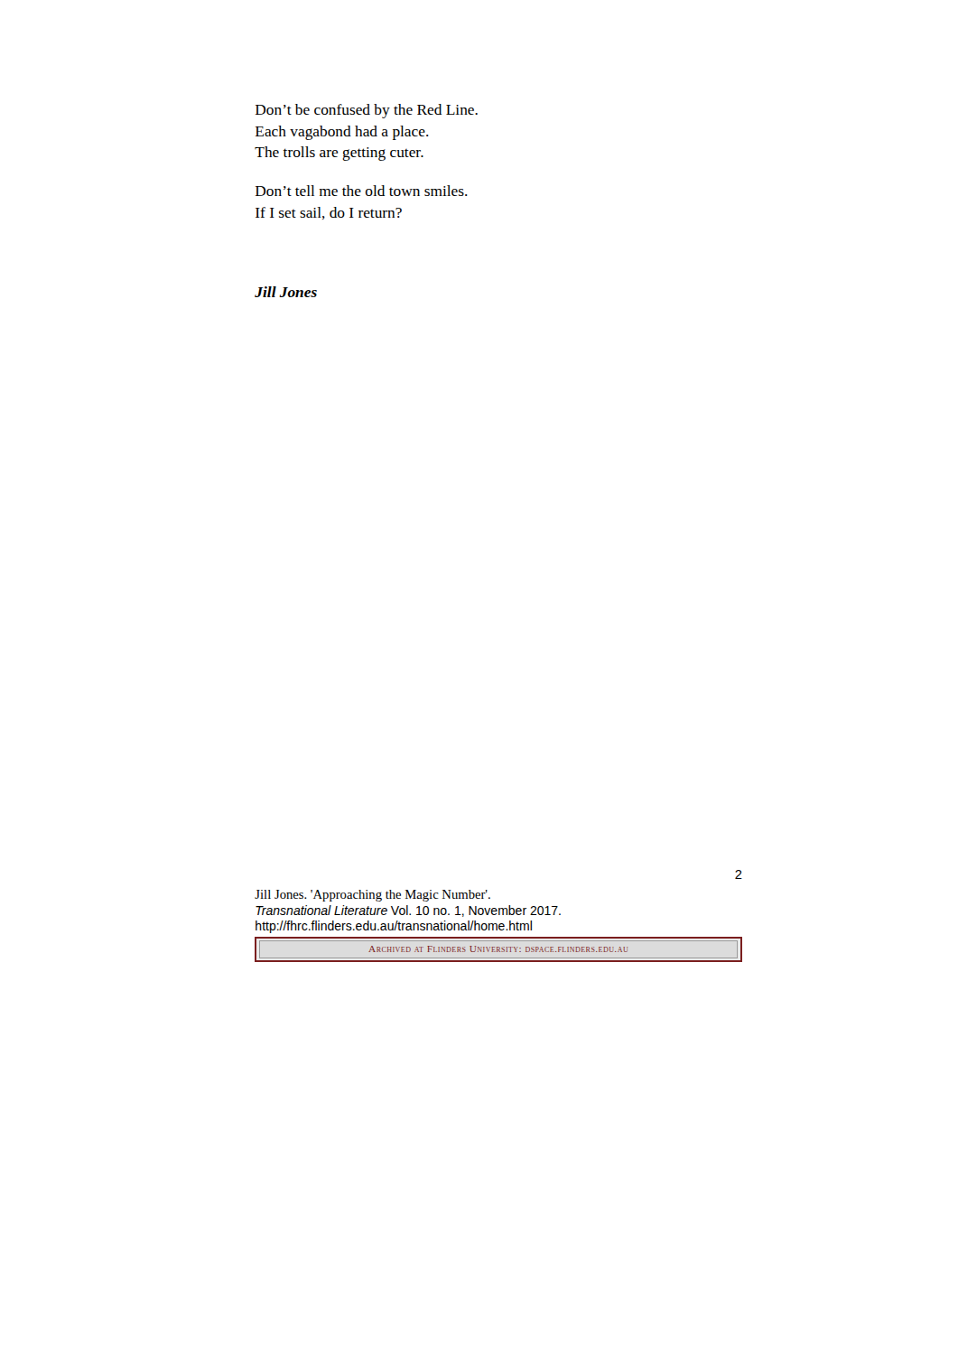Don’t be confused by the Red Line.
Each vagabond had a place.
The trolls are getting cuter.
Don’t tell me the old town smiles.
If I set sail, do I return?
Jill Jones
2
Jill Jones. 'Approaching the Magic Number'.
Transnational Literature Vol. 10 no. 1, November 2017.
http://fhrc.flinders.edu.au/transnational/home.html
Archived at Flinders University: dspace.flinders.edu.au